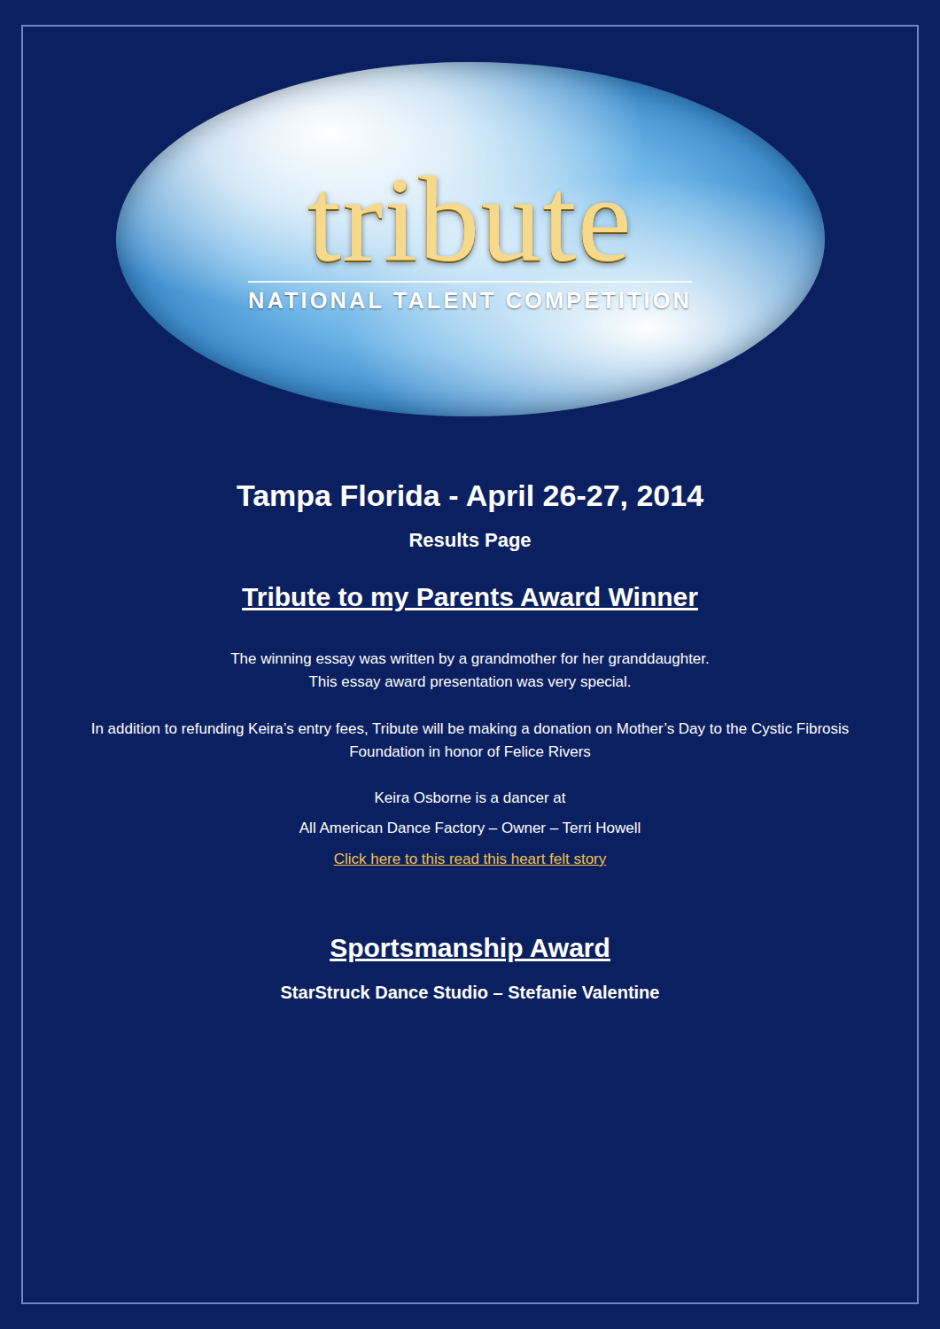tribute
NATIONAL TALENT COMPETITION
Tampa Florida - April 26-27, 2014
Results Page
Tribute to my Parents Award Winner
The winning essay was written by a grandmother for her granddaughter.
This essay award presentation was very special.
In addition to refunding Keira’s entry fees, Tribute will be making a donation on Mother’s Day to the Cystic Fibrosis Foundation in honor of Felice Rivers
Keira Osborne is a dancer at
All American Dance Factory – Owner – Terri Howell
Click here to this read this heart felt story
Sportsmanship Award
StarStruck Dance Studio – Stefanie Valentine